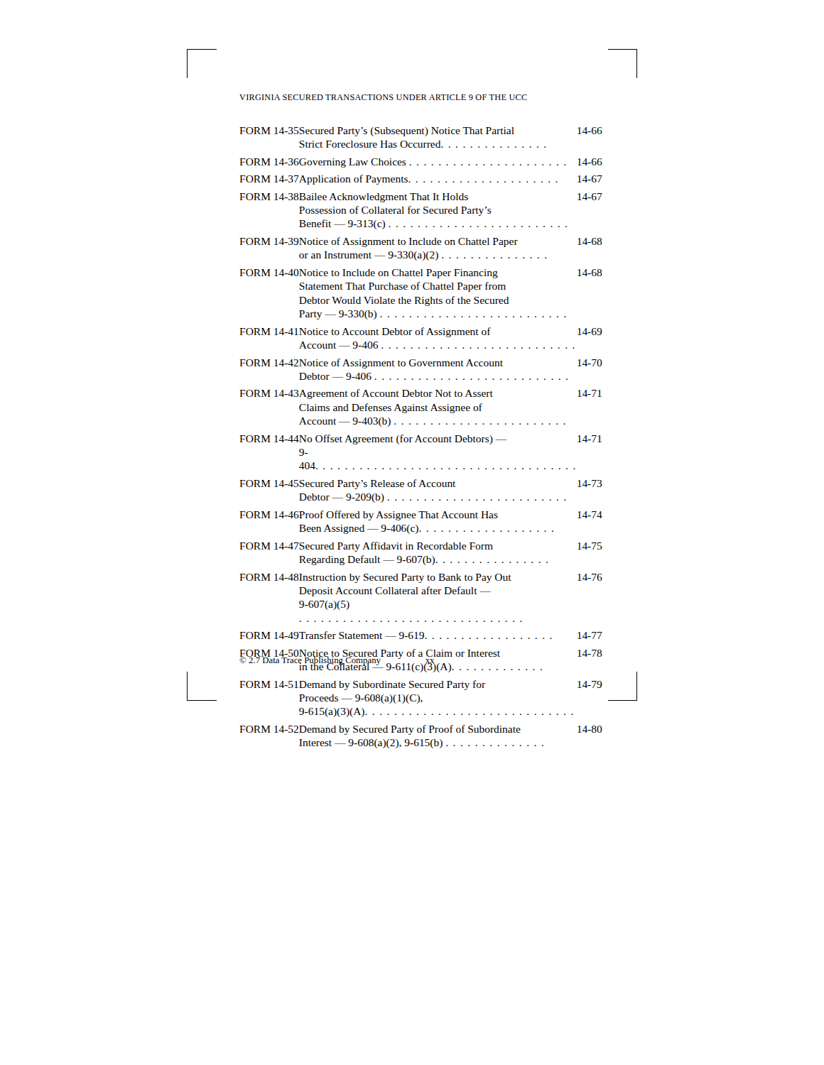VIRGINIA SECURED TRANSACTIONS UNDER ARTICLE 9 OF THE UCC
| FORM 14-35 | Secured Party’s (Subsequent) Notice That Partial Strict Foreclosure Has Occurred . . . . . . . . . . . . . . . | 14-66 |
| FORM 14-36 | Governing Law Choices . . . . . . . . . . . . . . . . . . . . . . | 14-66 |
| FORM 14-37 | Application of Payments . . . . . . . . . . . . . . . . . . . . . | 14-67 |
| FORM 14-38 | Bailee Acknowledgment That It Holds Possession of Collateral for Secured Party’s Benefit — 9-313(c) . . . . . . . . . . . . . . . . . . . . . . . . . | 14-67 |
| FORM 14-39 | Notice of Assignment to Include on Chattel Paper or an Instrument — 9-330(a)(2) . . . . . . . . . . . . . . . | 14-68 |
| FORM 14-40 | Notice to Include on Chattel Paper Financing Statement That Purchase of Chattel Paper from Debtor Would Violate the Rights of the Secured Party — 9-330(b) . . . . . . . . . . . . . . . . . . . . . . . . . . | 14-68 |
| FORM 14-41 | Notice to Account Debtor of Assignment of Account — 9-406 . . . . . . . . . . . . . . . . . . . . . . . . . . . | 14-69 |
| FORM 14-42 | Notice of Assignment to Government Account Debtor — 9-406 . . . . . . . . . . . . . . . . . . . . . . . . . . . | 14-70 |
| FORM 14-43 | Agreement of Account Debtor Not to Assert Claims and Defenses Against Assignee of Account — 9-403(b) . . . . . . . . . . . . . . . . . . . . . . . . | 14-71 |
| FORM 14-44 | No Offset Agreement (for Account Debtors) — 9-404 . . . . . . . . . . . . . . . . . . . . . . . . . . . . . . . . . . . . | 14-71 |
| FORM 14-45 | Secured Party’s Release of Account Debtor — 9-209(b) . . . . . . . . . . . . . . . . . . . . . . . . . | 14-73 |
| FORM 14-46 | Proof Offered by Assignee That Account Has Been Assigned — 9-406(c) . . . . . . . . . . . . . . . . . . . | 14-74 |
| FORM 14-47 | Secured Party Affidavit in Recordable Form Regarding Default — 9-607(b) . . . . . . . . . . . . . . . . | 14-75 |
| FORM 14-48 | Instruction by Secured Party to Bank to Pay Out Deposit Account Collateral after Default — 9-607(a)(5) . . . . . . . . . . . . . . . . . . . . . . . . . . . . . . . | 14-76 |
| FORM 14-49 | Transfer Statement — 9-619 . . . . . . . . . . . . . . . . . . | 14-77 |
| FORM 14-50 | Notice to Secured Party of a Claim or Interest in the Collateral — 9-611(c)(3)(A) . . . . . . . . . . . . . | 14-78 |
| FORM 14-51 | Demand by Subordinate Secured Party for Proceeds — 9-608(a)(1)(C), 9-615(a)(3)(A) . . . . . . . . . . . . . . . . . . . . . . . . . . . . . | 14-79 |
| FORM 14-52 | Demand by Secured Party of Proof of Subordinate Interest — 9-608(a)(2), 9-615(b) . . . . . . . . . . . . . . | 14-80 |
| FORM 14-53 | Federal Trade Commission Holder-in-Due-Course Notice . . . . . . . . . . . . . . . . . . . . . . . . . . . . . . . . . . . | 14-80 |
| FORM 14-54 | Deficiency/Surplus Explanation — 9-616 . . . . . . . . | 14-81 |
| FORM 14-55 | Security Agreement (Consumer) . . . . . . . . . . . . . . . | 14-82 |
© 2.7 Data Trace Publishing Company xx